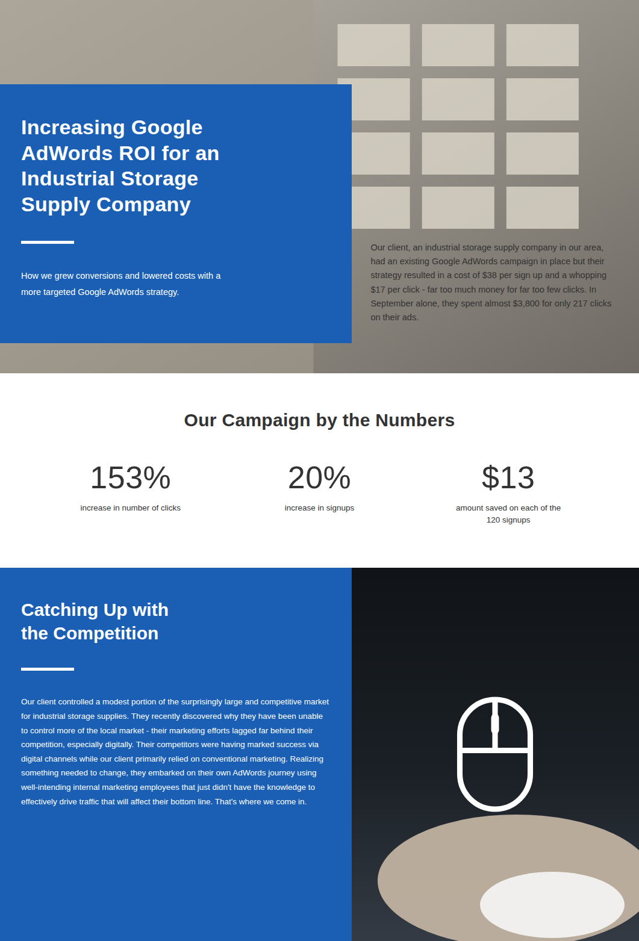Increasing Google
AdWords ROI for an
Industrial Storage
Supply Company
How we grew conversions and lowered costs with a more targeted Google AdWords strategy.
Our client, an industrial storage supply company in our area, had an existing Google AdWords campaign in place but their strategy resulted in a cost of $38 per sign up and a whopping $17 per click - far too much money for far too few clicks. In September alone, they spent almost $3,800 for only 217 clicks on their ads.
Our Campaign by the Numbers
153%
increase in number of clicks
20%
increase in signups
$13
amount saved on each of the 120 signups
Catching Up with
the Competition
Our client controlled a modest portion of the surprisingly large and competitive market for industrial storage supplies. They recently discovered why they have been unable to control more of the local market - their marketing efforts lagged far behind their competition, especially digitally. Their competitors were having marked success via digital channels while our client primarily relied on conventional marketing. Realizing something needed to change, they embarked on their own AdWords journey using well-intending internal marketing employees that just didn't have the knowledge to effectively drive traffic that will affect their bottom line. That's where we come in.